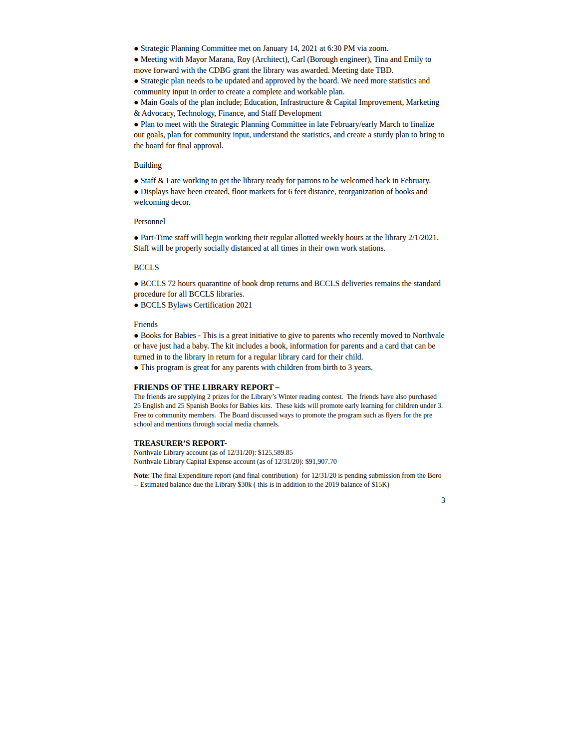● Strategic Planning Committee met on January 14, 2021 at 6:30 PM via zoom.
● Meeting with Mayor Marana, Roy (Architect), Carl (Borough engineer), Tina and Emily to move forward with the CDBG grant the library was awarded. Meeting date TBD.
● Strategic plan needs to be updated and approved by the board. We need more statistics and community input in order to create a complete and workable plan.
● Main Goals of the plan include; Education, Infrastructure & Capital Improvement, Marketing & Advocacy, Technology, Finance, and Staff Development
● Plan to meet with the Strategic Planning Committee in late February/early March to finalize our goals, plan for community input, understand the statistics, and create a sturdy plan to bring to the board for final approval.
Building
● Staff & I are working to get the library ready for patrons to be welcomed back in February.
● Displays have been created, floor markers for 6 feet distance, reorganization of books and welcoming decor.
Personnel
● Part-Time staff will begin working their regular allotted weekly hours at the library 2/1/2021. Staff will be properly socially distanced at all times in their own work stations.
BCCLS
● BCCLS 72 hours quarantine of book drop returns and BCCLS deliveries remains the standard procedure for all BCCLS libraries.
● BCCLS Bylaws Certification 2021
Friends
● Books for Babies - This is a great initiative to give to parents who recently moved to Northvale or have just had a baby. The kit includes a book, information for parents and a card that can be turned in to the library in return for a regular library card for their child.
● This program is great for any parents with children from birth to 3 years.
FRIENDS OF THE LIBRARY REPORT –
The friends are supplying 2 prizes for the Library’s Winter reading contest. The friends have also purchased 25 English and 25 Spanish Books for Babies kits. These kids will promote early learning for children under 3. Free to community members. The Board discussed ways to promote the program such as flyers for the pre school and mentions through social media channels.
TREASURER’S REPORT-
Northvale Library account (as of 12/31/20): $125,589.85
Northvale Library Capital Expense account (as of 12/31/20): $91,907.70
Note: The final Expenditure report (and final contribution) for 12/31/20 is pending submission from the Boro -- Estimated balance due the Library $30k ( this is in addition to the 2019 balance of $15K)
3